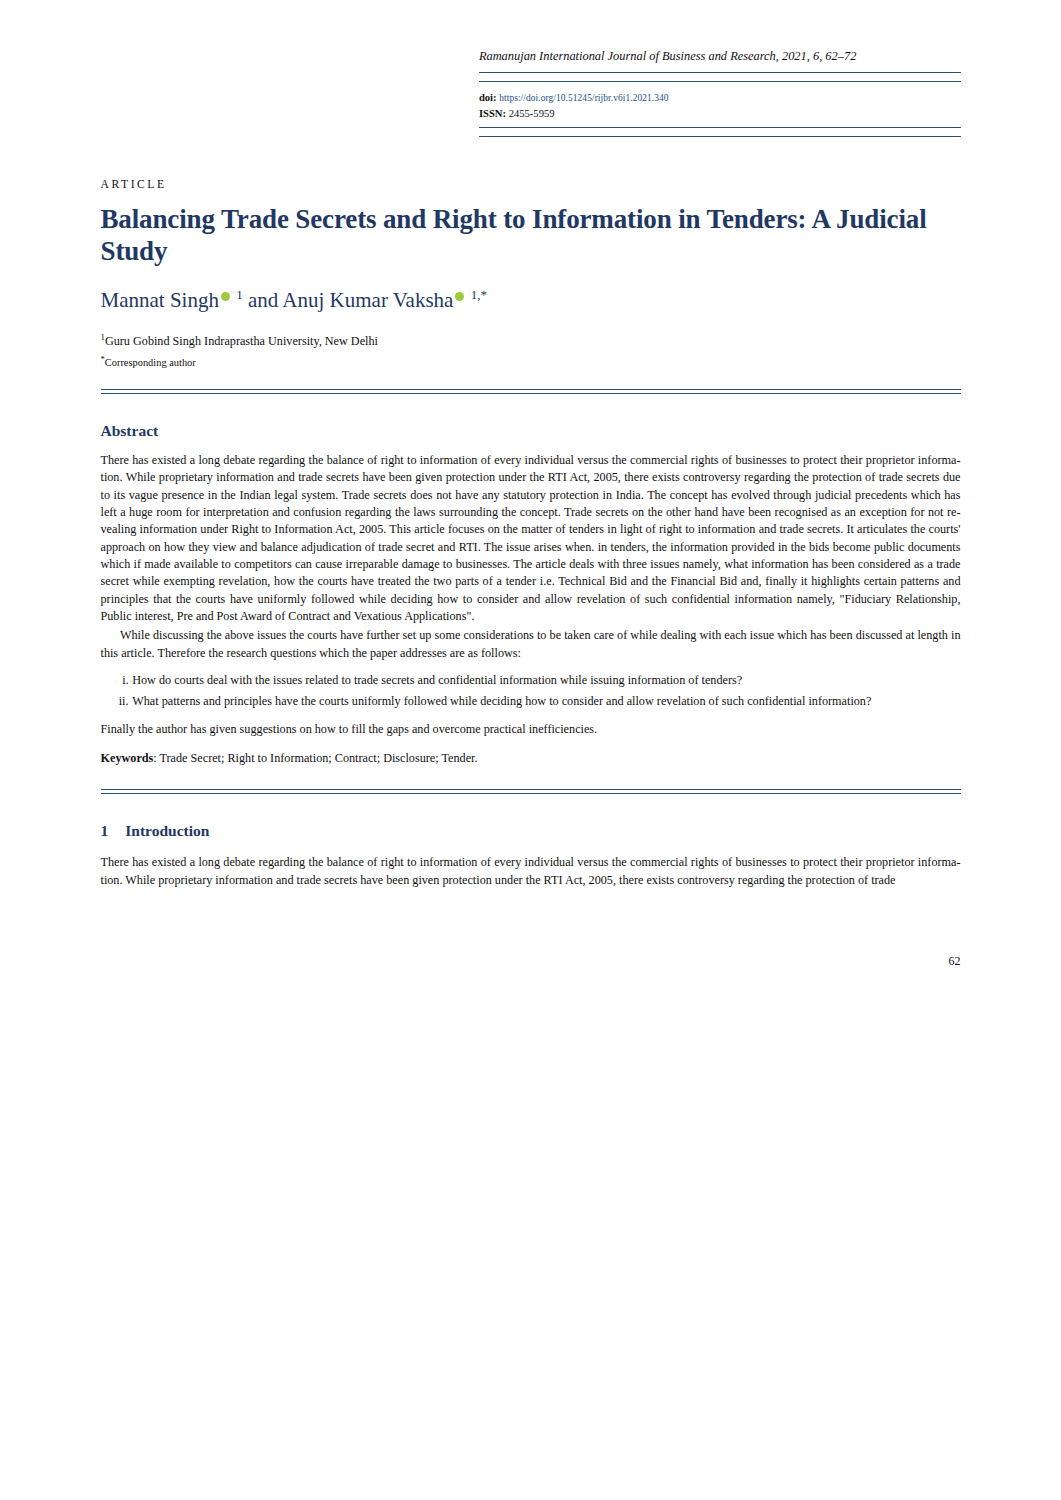Ramanujan International Journal of Business and Research, 2021, 6, 62–72
doi: https://doi.org/10.51245/rijbr.v6i1.2021.340
ISSN: 2455-5959
Article
Balancing Trade Secrets and Right to Information in Tenders: A Judicial Study
Mannat Singh 1 and Anuj Kumar Vaksha 1,*
1Guru Gobind Singh Indraprastha University, New Delhi
*Corresponding author
Abstract
There has existed a long debate regarding the balance of right to information of every individual versus the commercial rights of businesses to protect their proprietor information. While proprietary information and trade secrets have been given protection under the RTI Act, 2005, there exists controversy regarding the protection of trade secrets due to its vague presence in the Indian legal system. Trade secrets does not have any statutory protection in India. The concept has evolved through judicial precedents which has left a huge room for interpretation and confusion regarding the laws surrounding the concept. Trade secrets on the other hand have been recognised as an exception for not revealing information under Right to Information Act, 2005. This article focuses on the matter of tenders in light of right to information and trade secrets. It articulates the courts' approach on how they view and balance adjudication of trade secret and RTI. The issue arises when. in tenders, the information provided in the bids become public documents which if made available to competitors can cause irreparable damage to businesses. The article deals with three issues namely, what information has been considered as a trade secret while exempting revelation, how the courts have treated the two parts of a tender i.e. Technical Bid and the Financial Bid and, finally it highlights certain patterns and principles that the courts have uniformly followed while deciding how to consider and allow revelation of such confidential information namely, "Fiduciary Relationship, Public interest, Pre and Post Award of Contract and Vexatious Applications".
While discussing the above issues the courts have further set up some considerations to be taken care of while dealing with each issue which has been discussed at length in this article. Therefore the research questions which the paper addresses are as follows:
How do courts deal with the issues related to trade secrets and confidential information while issuing information of tenders?
What patterns and principles have the courts uniformly followed while deciding how to consider and allow revelation of such confidential information?
Finally the author has given suggestions on how to fill the gaps and overcome practical inefficiencies.
Keywords: Trade Secret; Right to Information; Contract; Disclosure; Tender.
1 Introduction
There has existed a long debate regarding the balance of right to information of every individual versus the commercial rights of businesses to protect their proprietor information. While proprietary information and trade secrets have been given protection under the RTI Act, 2005, there exists controversy regarding the protection of trade
62